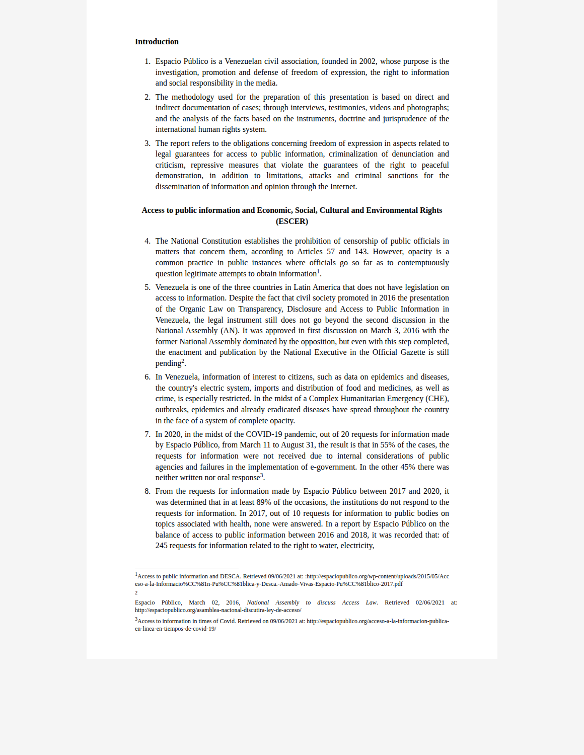Introduction
Espacio Público is a Venezuelan civil association, founded in 2002, whose purpose is the investigation, promotion and defense of freedom of expression, the right to information and social responsibility in the media.
The methodology used for the preparation of this presentation is based on direct and indirect documentation of cases; through interviews, testimonies, videos and photographs; and the analysis of the facts based on the instruments, doctrine and jurisprudence of the international human rights system.
The report refers to the obligations concerning freedom of expression in aspects related to legal guarantees for access to public information, criminalization of denunciation and criticism, repressive measures that violate the guarantees of the right to peaceful demonstration, in addition to limitations, attacks and criminal sanctions for the dissemination of information and opinion through the Internet.
Access to public information and Economic, Social, Cultural and Environmental Rights (ESCER)
The National Constitution establishes the prohibition of censorship of public officials in matters that concern them, according to Articles 57 and 143. However, opacity is a common practice in public instances where officials go so far as to contemptuously question legitimate attempts to obtain information1.
Venezuela is one of the three countries in Latin America that does not have legislation on access to information. Despite the fact that civil society promoted in 2016 the presentation of the Organic Law on Transparency, Disclosure and Access to Public Information in Venezuela, the legal instrument still does not go beyond the second discussion in the National Assembly (AN). It was approved in first discussion on March 3, 2016 with the former National Assembly dominated by the opposition, but even with this step completed, the enactment and publication by the National Executive in the Official Gazette is still pending2.
In Venezuela, information of interest to citizens, such as data on epidemics and diseases, the country's electric system, imports and distribution of food and medicines, as well as crime, is especially restricted. In the midst of a Complex Humanitarian Emergency (CHE), outbreaks, epidemics and already eradicated diseases have spread throughout the country in the face of a system of complete opacity.
In 2020, in the midst of the COVID-19 pandemic, out of 20 requests for information made by Espacio Público, from March 11 to August 31, the result is that in 55% of the cases, the requests for information were not received due to internal considerations of public agencies and failures in the implementation of e-government. In the other 45% there was neither written nor oral response3.
From the requests for information made by Espacio Público between 2017 and 2020, it was determined that in at least 89% of the occasions, the institutions do not respond to the requests for information. In 2017, out of 10 requests for information to public bodies on topics associated with health, none were answered. In a report by Espacio Público on the balance of access to public information between 2016 and 2018, it was recorded that: of 245 requests for information related to the right to water, electricity,
1 Access to public information and DESCA. Retrieved 09/06/2021 at: :http://espaciopublico.org/wp-content/uploads/2015/05/Acceso-a-la-Informacio%CC%81n-Pu%CC%81blica-y-Desca.-Amado-Vivas-Espacio-Pu%CC%81blico-2017.pdf
2 Espacio Público, March 02, 2016, National Assembly to discuss Access Law. Retrieved 02/06/2021 at: http://espaciopublico.org/asamblea-nacional-discutira-ley-de-acceso/
3 Access to information in times of Covid. Retrieved on 09/06/2021 at: http://espaciopublico.org/acceso-a-la-informacion-publica-en-linea-en-tiempos-de-covid-19/